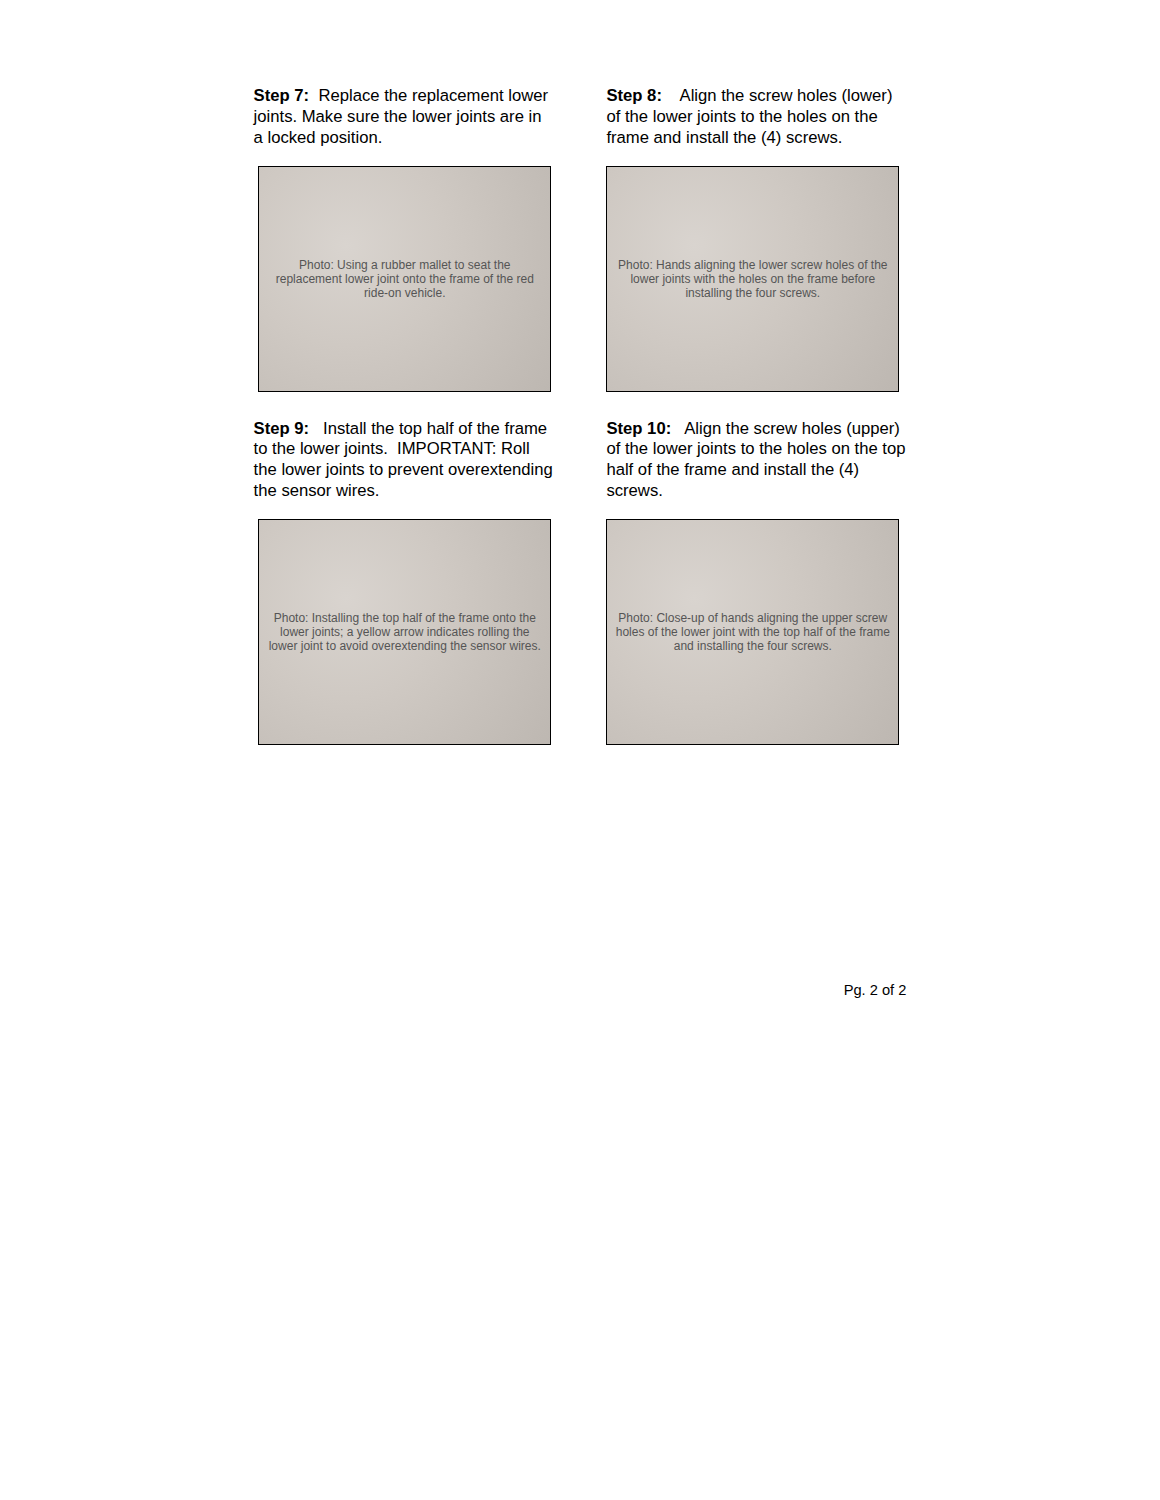Step 7: Replace the replacement lower joints. Make sure the lower joints are in a locked position.
Photo: Using a rubber mallet to seat the replacement lower joint onto the frame of the red ride-on vehicle.
Step 8: Align the screw holes (lower) of the lower joints to the holes on the frame and install the (4) screws.
Photo: Hands aligning the lower screw holes of the lower joints with the holes on the frame before installing the four screws.
Step 9: Install the top half of the frame to the lower joints. IMPORTANT: Roll the lower joints to prevent overextending the sensor wires.
Photo: Installing the top half of the frame onto the lower joints; a yellow arrow indicates rolling the lower joint to avoid overextending the sensor wires.
Step 10: Align the screw holes (upper) of the lower joints to the holes on the top half of the frame and install the (4) screws.
Photo: Close-up of hands aligning the upper screw holes of the lower joint with the top half of the frame and installing the four screws.
Pg. 2 of 2